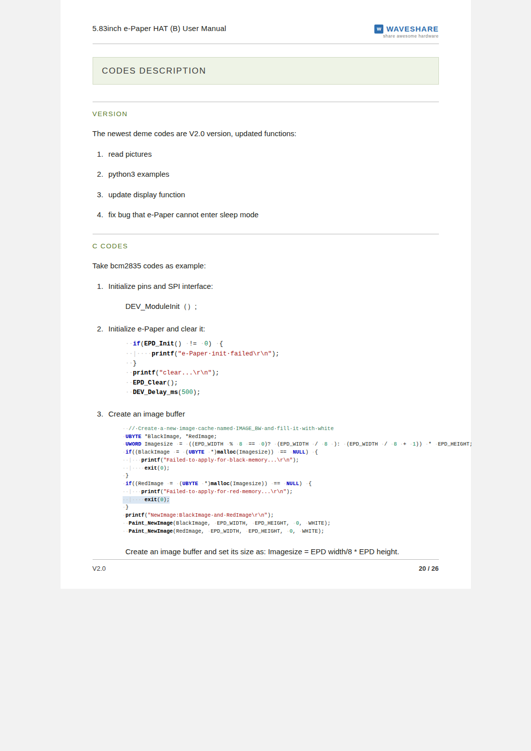5.83inch e-Paper HAT (B) User Manual
w WAVESHARE
share awesome hardware
CODES DESCRIPTION
VERSION
The newest deme codes are V2.0 version, updated functions:
read pictures
python3 examples
update display function
fix bug that e-Paper cannot enter sleep mode
C CODES
Take bcm2835 codes as example:
Initialize pins and SPI interface:
DEV_ModuleInit（）;
Initialize e-Paper and clear it:
··if(EPD_Init() ·!= ·0) ·{
··|····printf("e-Paper·init·failed\r\n");
··}
··printf("clear...\r\n");
··EPD_Clear();
··DEV_Delay_ms(500);
Create an image buffer
··//·Create·a·new·image·cache·named·IMAGE_BW·and·fill·it·with·white
·UBYTE *BlackImage, *RedImage;
·UWORD Imagesize ·= ·((EPD_WIDTH ·% ·8 ·== ·0)? ·(EPD_WIDTH ·/ ·8 ·): ·(EPD_WIDTH ·/ ·8 ·+ ·1)) ·* ·EPD_HEIGHT;
·if((BlackImage ·= ·(UBYTE ·*)malloc(Imagesize)) ·== ·NULL) ·{
··|···printf("Failed·to·apply·for·black·memory...\r\n");
··|····exit(0);
·}
·if((RedImage ·= ·(UBYTE ·*)malloc(Imagesize)) ·== ·NULL) ·{
··|···printf("Failed·to·apply·for·red·memory...\r\n");
··|····exit(0);
·}
·printf("NewImage:BlackImage·and·RedImage\r\n");
··Paint_NewImage(BlackImage, ·EPD_WIDTH, ·EPD_HEIGHT, ·0, ·WHITE);
··Paint_NewImage(RedImage, ·EPD_WIDTH, ·EPD_HEIGHT, ·0, ·WHITE);
Create an image buffer and set its size as: Imagesize = EPD width/8 * EPD height.
V2.0
20 / 26